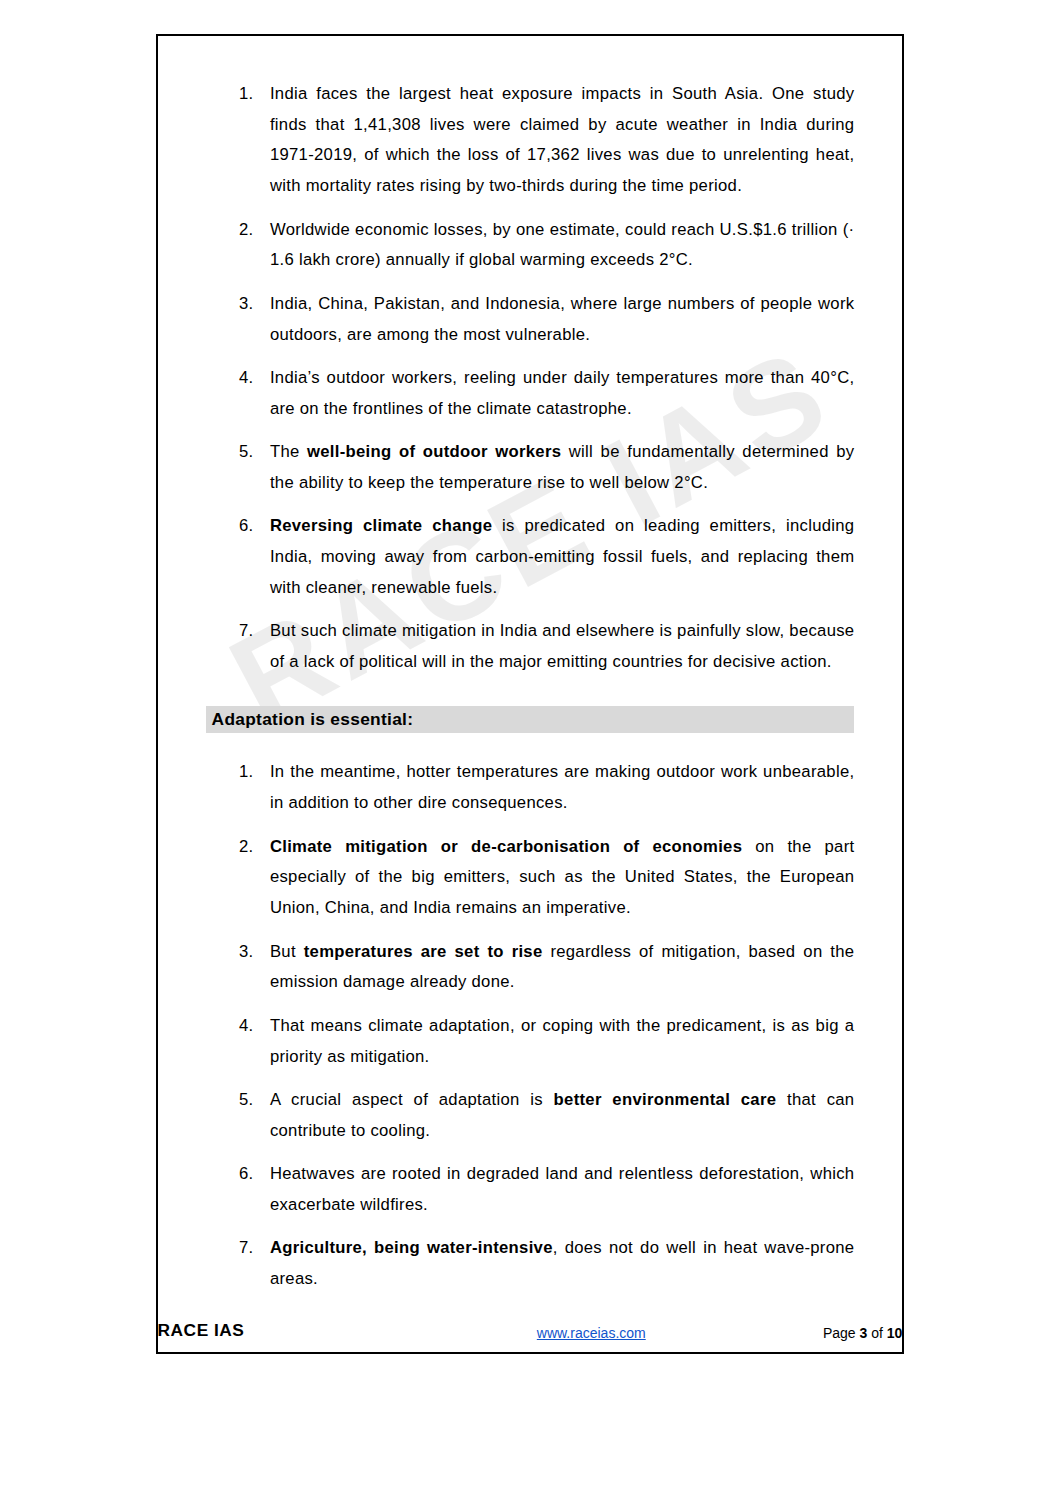RACE IAS
India faces the largest heat exposure impacts in South Asia. One study finds that 1,41,308 lives were claimed by acute weather in India during 1971-2019, of which the loss of 17,362 lives was due to unrelenting heat, with mortality rates rising by two-thirds during the time period.
Worldwide economic losses, by one estimate, could reach U.S.$1.6 trillion (· 1.6 lakh crore) annually if global warming exceeds 2°C.
India, China, Pakistan, and Indonesia, where large numbers of people work outdoors, are among the most vulnerable.
India’s outdoor workers, reeling under daily temperatures more than 40°C, are on the frontlines of the climate catastrophe.
The well-being of outdoor workers will be fundamentally determined by the ability to keep the temperature rise to well below 2°C.
Reversing climate change is predicated on leading emitters, including India, moving away from carbon-emitting fossil fuels, and replacing them with cleaner, renewable fuels.
But such climate mitigation in India and elsewhere is painfully slow, because of a lack of political will in the major emitting countries for decisive action.
Adaptation is essential:
In the meantime, hotter temperatures are making outdoor work unbearable, in addition to other dire consequences.
Climate mitigation or de-carbonisation of economies on the part especially of the big emitters, such as the United States, the European Union, China, and India remains an imperative.
But temperatures are set to rise regardless of mitigation, based on the emission damage already done.
That means climate adaptation, or coping with the predicament, is as big a priority as mitigation.
A crucial aspect of adaptation is better environmental care that can contribute to cooling.
Heatwaves are rooted in degraded land and relentless deforestation, which exacerbate wildfires.
Agriculture, being water-intensive, does not do well in heat wave-prone areas.
RACE IAS www.raceias.com Page 3 of 10